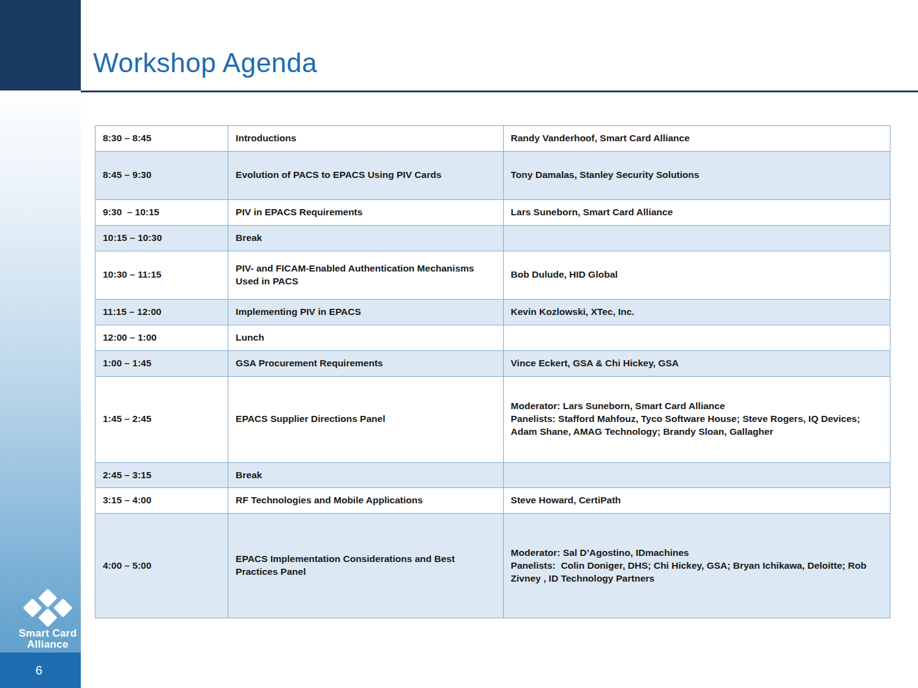Workshop Agenda
| 8:30 – 8:45 | Introductions | Randy Vanderhoof, Smart Card Alliance |
| 8:45 – 9:30 | Evolution of PACS to EPACS Using PIV Cards | Tony Damalas, Stanley Security Solutions |
| 9:30 – 10:15 | PIV in EPACS Requirements | Lars Suneborn, Smart Card Alliance |
| 10:15 – 10:30 | Break | |
| 10:30 – 11:15 | PIV- and FICAM-Enabled Authentication Mechanisms Used in PACS | Bob Dulude, HID Global |
| 11:15 – 12:00 | Implementing PIV in EPACS | Kevin Kozlowski, XTec, Inc. |
| 12:00 – 1:00 | Lunch | |
| 1:00 – 1:45 | GSA Procurement Requirements | Vince Eckert, GSA & Chi Hickey, GSA |
| 1:45 – 2:45 | EPACS Supplier Directions Panel | Moderator: Lars Suneborn, Smart Card Alliance Panelists: Stafford Mahfouz, Tyco Software House; Steve Rogers, IQ Devices; Adam Shane, AMAG Technology; Brandy Sloan, Gallagher |
| 2:45 – 3:15 | Break | |
| 3:15 – 4:00 | RF Technologies and Mobile Applications | Steve Howard, CertiPath |
| 4:00 – 5:00 | EPACS Implementation Considerations and Best Practices Panel | Moderator: Sal D’Agostino, IDmachines Panelists: Colin Doniger, DHS; Chi Hickey, GSA; Bryan Ichikawa, Deloitte; Rob Zivney , ID Technology Partners |
Smart CardAlliance
6